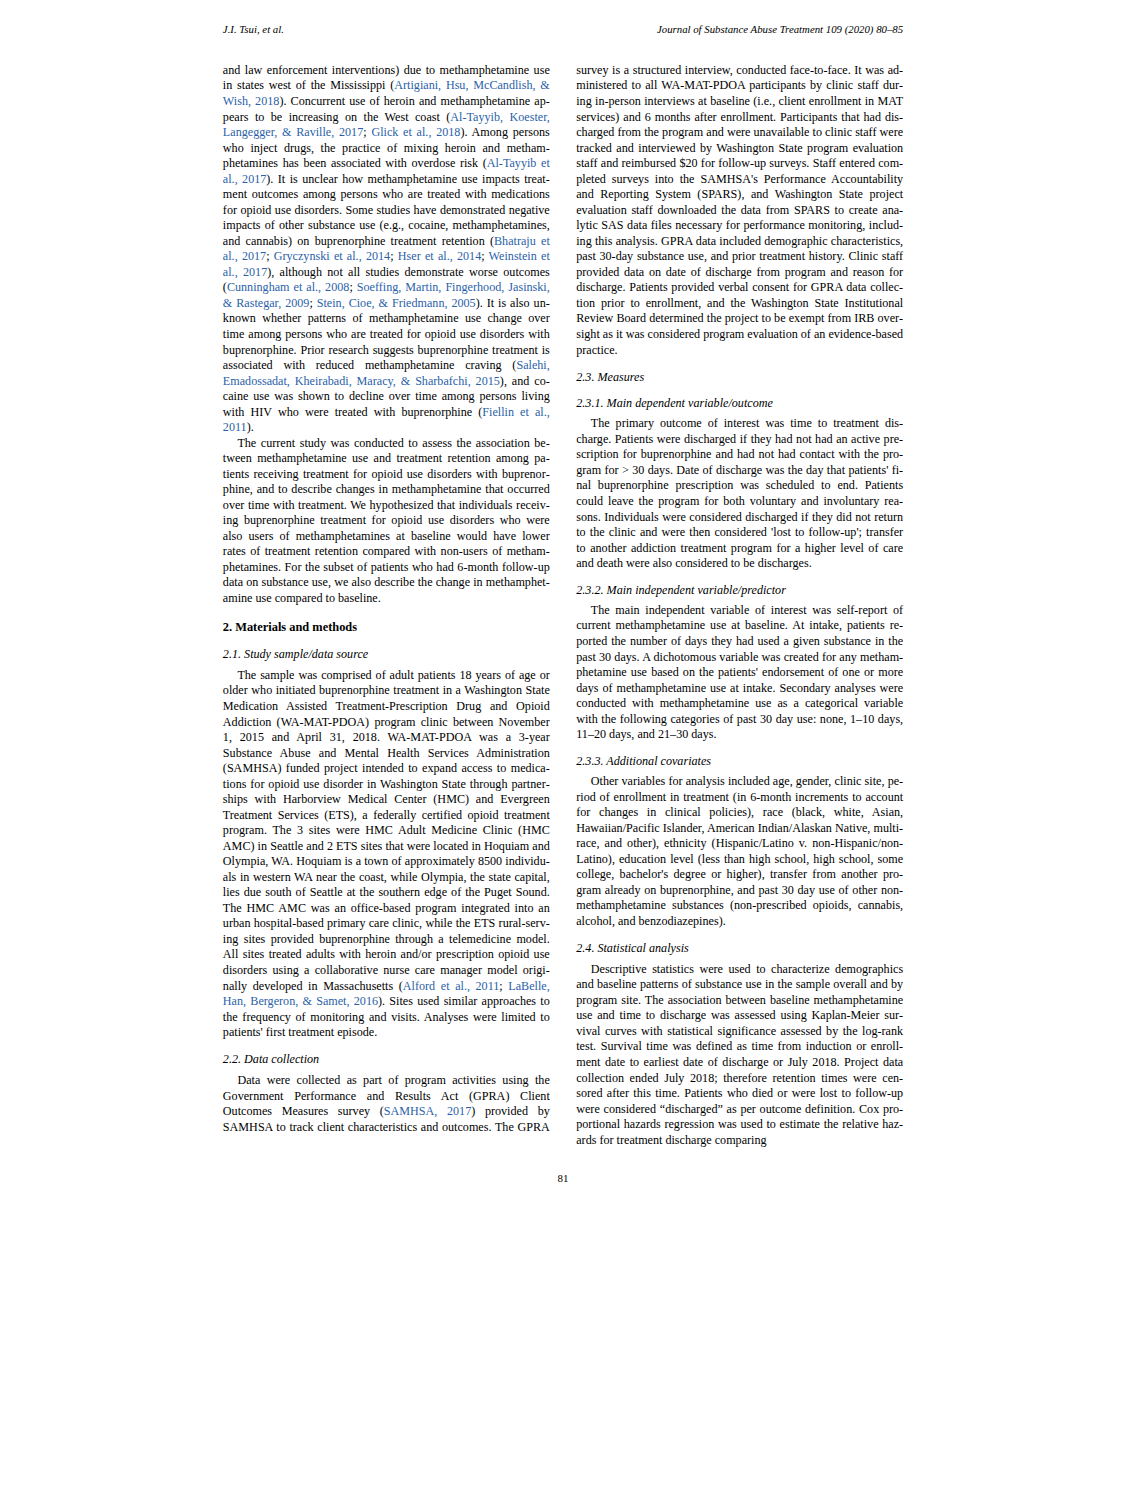J.I. Tsui, et al.
Journal of Substance Abuse Treatment 109 (2020) 80–85
and law enforcement interventions) due to methamphetamine use in states west of the Mississippi (Artigiani, Hsu, McCandlish, & Wish, 2018). Concurrent use of heroin and methamphetamine appears to be increasing on the West coast (Al-Tayyib, Koester, Langegger, & Raville, 2017; Glick et al., 2018). Among persons who inject drugs, the practice of mixing heroin and methamphetamines has been associated with overdose risk (Al-Tayyib et al., 2017). It is unclear how methamphetamine use impacts treatment outcomes among persons who are treated with medications for opioid use disorders. Some studies have demonstrated negative impacts of other substance use (e.g., cocaine, methamphetamines, and cannabis) on buprenorphine treatment retention (Bhatraju et al., 2017; Gryczynski et al., 2014; Hser et al., 2014; Weinstein et al., 2017), although not all studies demonstrate worse outcomes (Cunningham et al., 2008; Soeffing, Martin, Fingerhood, Jasinski, & Rastegar, 2009; Stein, Cioe, & Friedmann, 2005). It is also unknown whether patterns of methamphetamine use change over time among persons who are treated for opioid use disorders with buprenorphine. Prior research suggests buprenorphine treatment is associated with reduced methamphetamine craving (Salehi, Emadossadat, Kheirabadi, Maracy, & Sharbafchi, 2015), and cocaine use was shown to decline over time among persons living with HIV who were treated with buprenorphine (Fiellin et al., 2011).
The current study was conducted to assess the association between methamphetamine use and treatment retention among patients receiving treatment for opioid use disorders with buprenorphine, and to describe changes in methamphetamine that occurred over time with treatment. We hypothesized that individuals receiving buprenorphine treatment for opioid use disorders who were also users of methamphetamines at baseline would have lower rates of treatment retention compared with non-users of methamphetamines. For the subset of patients who had 6-month follow-up data on substance use, we also describe the change in methamphetamine use compared to baseline.
2. Materials and methods
2.1. Study sample/data source
The sample was comprised of adult patients 18 years of age or older who initiated buprenorphine treatment in a Washington State Medication Assisted Treatment-Prescription Drug and Opioid Addiction (WA-MAT-PDOA) program clinic between November 1, 2015 and April 31, 2018. WA-MAT-PDOA was a 3-year Substance Abuse and Mental Health Services Administration (SAMHSA) funded project intended to expand access to medications for opioid use disorder in Washington State through partnerships with Harborview Medical Center (HMC) and Evergreen Treatment Services (ETS), a federally certified opioid treatment program. The 3 sites were HMC Adult Medicine Clinic (HMC AMC) in Seattle and 2 ETS sites that were located in Hoquiam and Olympia, WA. Hoquiam is a town of approximately 8500 individuals in western WA near the coast, while Olympia, the state capital, lies due south of Seattle at the southern edge of the Puget Sound. The HMC AMC was an office-based program integrated into an urban hospital-based primary care clinic, while the ETS rural-serving sites provided buprenorphine through a telemedicine model. All sites treated adults with heroin and/or prescription opioid use disorders using a collaborative nurse care manager model originally developed in Massachusetts (Alford et al., 2011; LaBelle, Han, Bergeron, & Samet, 2016). Sites used similar approaches to the frequency of monitoring and visits. Analyses were limited to patients' first treatment episode.
2.2. Data collection
Data were collected as part of program activities using the Government Performance and Results Act (GPRA) Client Outcomes Measures survey (SAMHSA, 2017) provided by SAMHSA to track client characteristics and outcomes. The GPRA survey is a structured interview, conducted face-to-face. It was administered to all WA-MAT-PDOA participants by clinic staff during in-person interviews at baseline (i.e., client enrollment in MAT services) and 6 months after enrollment. Participants that had discharged from the program and were unavailable to clinic staff were tracked and interviewed by Washington State program evaluation staff and reimbursed $20 for follow-up surveys. Staff entered completed surveys into the SAMHSA's Performance Accountability and Reporting System (SPARS), and Washington State project evaluation staff downloaded the data from SPARS to create analytic SAS data files necessary for performance monitoring, including this analysis. GPRA data included demographic characteristics, past 30-day substance use, and prior treatment history. Clinic staff provided data on date of discharge from program and reason for discharge. Patients provided verbal consent for GPRA data collection prior to enrollment, and the Washington State Institutional Review Board determined the project to be exempt from IRB oversight as it was considered program evaluation of an evidence-based practice.
2.3. Measures
2.3.1. Main dependent variable/outcome
The primary outcome of interest was time to treatment discharge. Patients were discharged if they had not had an active prescription for buprenorphine and had not had contact with the program for > 30 days. Date of discharge was the day that patients' final buprenorphine prescription was scheduled to end. Patients could leave the program for both voluntary and involuntary reasons. Individuals were considered discharged if they did not return to the clinic and were then considered 'lost to follow-up'; transfer to another addiction treatment program for a higher level of care and death were also considered to be discharges.
2.3.2. Main independent variable/predictor
The main independent variable of interest was self-report of current methamphetamine use at baseline. At intake, patients reported the number of days they had used a given substance in the past 30 days. A dichotomous variable was created for any methamphetamine use based on the patients' endorsement of one or more days of methamphetamine use at intake. Secondary analyses were conducted with methamphetamine use as a categorical variable with the following categories of past 30 day use: none, 1–10 days, 11–20 days, and 21–30 days.
2.3.3. Additional covariates
Other variables for analysis included age, gender, clinic site, period of enrollment in treatment (in 6-month increments to account for changes in clinical policies), race (black, white, Asian, Hawaiian/Pacific Islander, American Indian/Alaskan Native, multi-race, and other), ethnicity (Hispanic/Latino v. non-Hispanic/non-Latino), education level (less than high school, high school, some college, bachelor's degree or higher), transfer from another program already on buprenorphine, and past 30 day use of other non-methamphetamine substances (non-prescribed opioids, cannabis, alcohol, and benzodiazepines).
2.4. Statistical analysis
Descriptive statistics were used to characterize demographics and baseline patterns of substance use in the sample overall and by program site. The association between baseline methamphetamine use and time to discharge was assessed using Kaplan-Meier survival curves with statistical significance assessed by the log-rank test. Survival time was defined as time from induction or enrollment date to earliest date of discharge or July 2018. Project data collection ended July 2018; therefore retention times were censored after this time. Patients who died or were lost to follow-up were considered “discharged” as per outcome definition. Cox proportional hazards regression was used to estimate the relative hazards for treatment discharge comparing
81